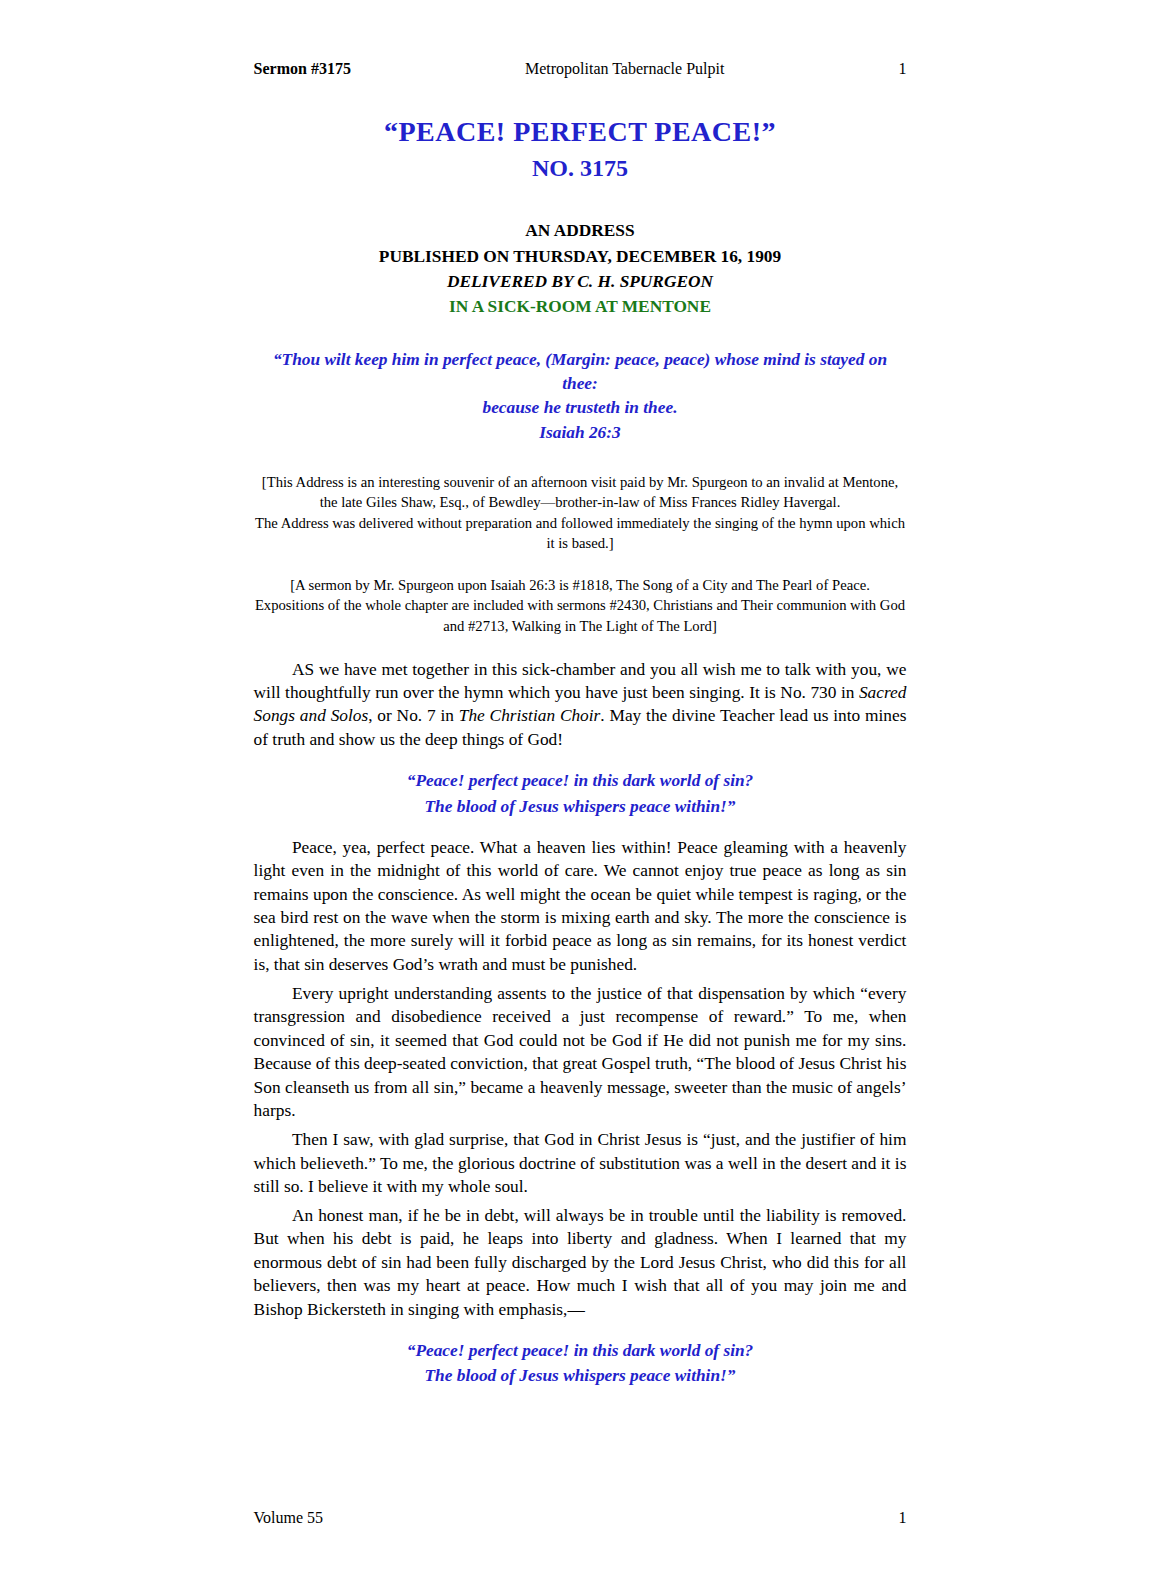Sermon #3175
Metropolitan Tabernacle Pulpit
1
“PEACE! PERFECT PEACE!”
NO. 3175
AN ADDRESS
PUBLISHED ON THURSDAY, DECEMBER 16, 1909
DELIVERED BY C. H. SPURGEON
IN A SICK-ROOM AT MENTONE
“Thou wilt keep him in perfect peace, (Margin: peace, peace) whose mind is stayed on thee:
because he trusteth in thee.
Isaiah 26:3
[This Address is an interesting souvenir of an afternoon visit paid by Mr. Spurgeon to an invalid at Mentone,
the late Giles Shaw, Esq., of Bewdley—brother-in-law of Miss Frances Ridley Havergal.
The Address was delivered without preparation and followed immediately the singing of the hymn upon which it is based.]
[A sermon by Mr. Spurgeon upon Isaiah 26:3 is #1818, The Song of a City and The Pearl of Peace.
Expositions of the whole chapter are included with sermons #2430, Christians and Their communion with God
and #2713, Walking in The Light of The Lord]
AS we have met together in this sick-chamber and you all wish me to talk with you, we will thoughtfully run over the hymn which you have just been singing. It is No. 730 in Sacred Songs and Solos, or No. 7 in The Christian Choir. May the divine Teacher lead us into mines of truth and show us the deep things of God!
“Peace! perfect peace! in this dark world of sin?
The blood of Jesus whispers peace within!”
Peace, yea, perfect peace. What a heaven lies within! Peace gleaming with a heavenly light even in the midnight of this world of care. We cannot enjoy true peace as long as sin remains upon the conscience. As well might the ocean be quiet while tempest is raging, or the sea bird rest on the wave when the storm is mixing earth and sky. The more the conscience is enlightened, the more surely will it forbid peace as long as sin remains, for its honest verdict is, that sin deserves God’s wrath and must be punished.
Every upright understanding assents to the justice of that dispensation by which “every transgression and disobedience received a just recompense of reward.” To me, when convinced of sin, it seemed that God could not be God if He did not punish me for my sins. Because of this deep-seated conviction, that great Gospel truth, “The blood of Jesus Christ his Son cleanseth us from all sin,” became a heavenly message, sweeter than the music of angels’ harps.
Then I saw, with glad surprise, that God in Christ Jesus is “just, and the justifier of him which believeth.” To me, the glorious doctrine of substitution was a well in the desert and it is still so. I believe it with my whole soul.
An honest man, if he be in debt, will always be in trouble until the liability is removed. But when his debt is paid, he leaps into liberty and gladness. When I learned that my enormous debt of sin had been fully discharged by the Lord Jesus Christ, who did this for all believers, then was my heart at peace. How much I wish that all of you may join me and Bishop Bickersteth in singing with emphasis,—
“Peace! perfect peace! in this dark world of sin?
The blood of Jesus whispers peace within!”
Volume 55
1